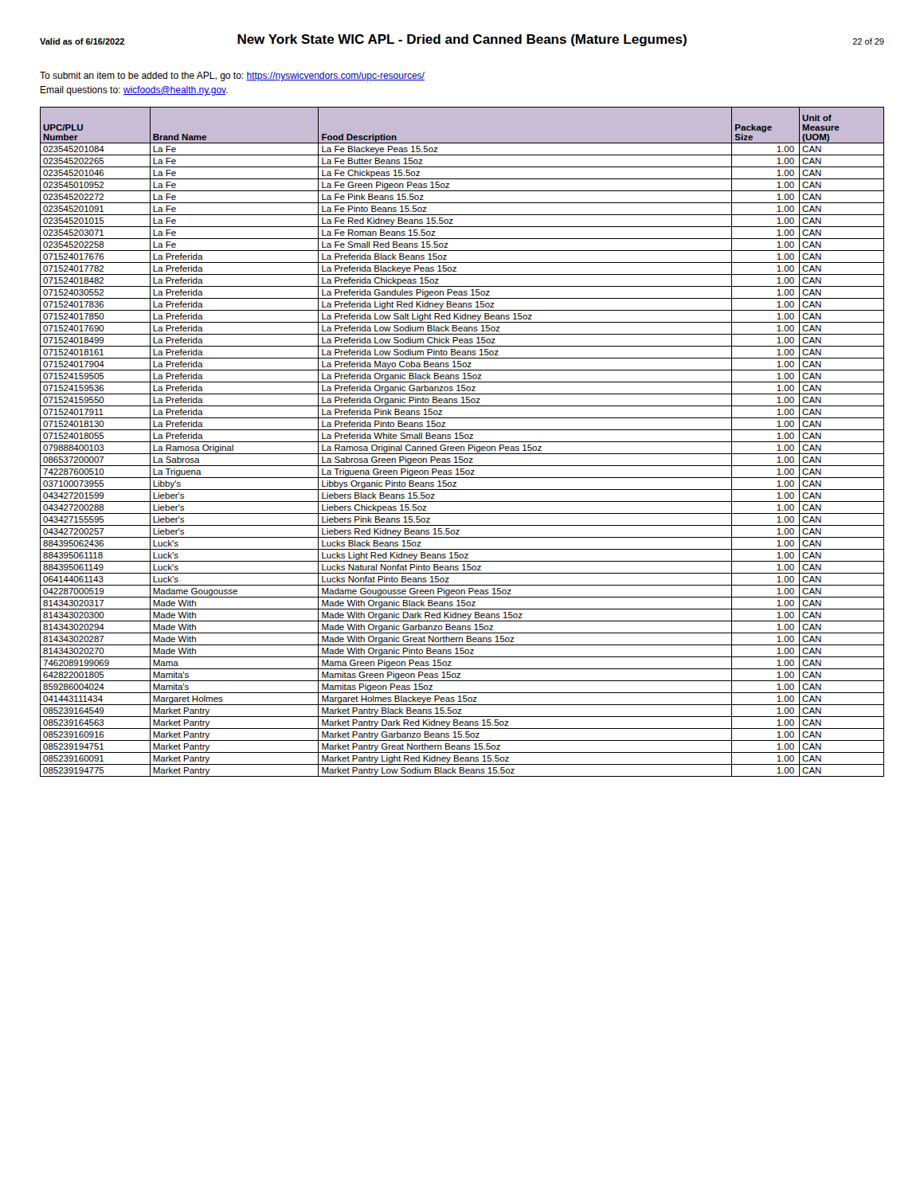Valid as of 6/16/2022
New York State WIC APL - Dried and Canned Beans (Mature Legumes)
22 of 29
To submit an item to be added to the APL, go to: https://nyswicvendors.com/upc-resources/
Email questions to: wicfoods@health.ny.gov.
| UPC/PLU Number | Brand Name | Food Description | Package Size | Unit of Measure (UOM) |
| --- | --- | --- | --- | --- |
| 023545201084 | La Fe | La Fe Blackeye Peas 15.5oz | 1.00 | CAN |
| 023545202265 | La Fe | La Fe Butter Beans 15oz | 1.00 | CAN |
| 023545201046 | La Fe | La Fe Chickpeas 15.5oz | 1.00 | CAN |
| 023545010952 | La Fe | La Fe Green Pigeon Peas 15oz | 1.00 | CAN |
| 023545202272 | La Fe | La Fe Pink Beans 15.5oz | 1.00 | CAN |
| 023545201091 | La Fe | La Fe Pinto Beans 15.5oz | 1.00 | CAN |
| 023545201015 | La Fe | La Fe Red Kidney Beans 15.5oz | 1.00 | CAN |
| 023545203071 | La Fe | La Fe Roman Beans 15.5oz | 1.00 | CAN |
| 023545202258 | La Fe | La Fe Small Red Beans 15.5oz | 1.00 | CAN |
| 071524017676 | La Preferida | La Preferida Black Beans 15oz | 1.00 | CAN |
| 071524017782 | La Preferida | La Preferida Blackeye Peas 15oz | 1.00 | CAN |
| 071524018482 | La Preferida | La Preferida Chickpeas 15oz | 1.00 | CAN |
| 071524030552 | La Preferida | La Preferida Gandules Pigeon Peas 15oz | 1.00 | CAN |
| 071524017836 | La Preferida | La Preferida Light Red Kidney Beans 15oz | 1.00 | CAN |
| 071524017850 | La Preferida | La Preferida Low Salt Light Red Kidney Beans 15oz | 1.00 | CAN |
| 071524017690 | La Preferida | La Preferida Low Sodium Black Beans 15oz | 1.00 | CAN |
| 071524018499 | La Preferida | La Preferida Low Sodium Chick Peas 15oz | 1.00 | CAN |
| 071524018161 | La Preferida | La Preferida Low Sodium Pinto Beans 15oz | 1.00 | CAN |
| 071524017904 | La Preferida | La Preferida Mayo Coba Beans 15oz | 1.00 | CAN |
| 071524159505 | La Preferida | La Preferida Organic Black Beans 15oz | 1.00 | CAN |
| 071524159536 | La Preferida | La Preferida Organic Garbanzos 15oz | 1.00 | CAN |
| 071524159550 | La Preferida | La Preferida Organic Pinto Beans 15oz | 1.00 | CAN |
| 071524017911 | La Preferida | La Preferida Pink Beans 15oz | 1.00 | CAN |
| 071524018130 | La Preferida | La Preferida Pinto Beans 15oz | 1.00 | CAN |
| 071524018055 | La Preferida | La Preferida White Small Beans 15oz | 1.00 | CAN |
| 079888400103 | La Ramosa Original | La Ramosa Original Canned Green Pigeon Peas 15oz | 1.00 | CAN |
| 086537200007 | La Sabrosa | La Sabrosa Green Pigeon Peas 15oz | 1.00 | CAN |
| 742287600510 | La Triguena | La Triguena Green Pigeon Peas 15oz | 1.00 | CAN |
| 037100073955 | Libby's | Libbys Organic Pinto Beans 15oz | 1.00 | CAN |
| 043427201599 | Lieber's | Liebers Black Beans 15.5oz | 1.00 | CAN |
| 043427200288 | Lieber's | Liebers Chickpeas 15.5oz | 1.00 | CAN |
| 043427155595 | Lieber's | Liebers Pink Beans 15.5oz | 1.00 | CAN |
| 043427200257 | Lieber's | Liebers Red Kidney Beans 15.5oz | 1.00 | CAN |
| 884395062436 | Luck's | Lucks Black Beans 15oz | 1.00 | CAN |
| 884395061118 | Luck's | Lucks Light Red Kidney Beans 15oz | 1.00 | CAN |
| 884395061149 | Luck's | Lucks Natural Nonfat Pinto Beans 15oz | 1.00 | CAN |
| 064144061143 | Luck's | Lucks Nonfat Pinto Beans 15oz | 1.00 | CAN |
| 042287000519 | Madame Gougousse | Madame Gougousse Green Pigeon Peas 15oz | 1.00 | CAN |
| 814343020317 | Made With | Made With Organic Black Beans 15oz | 1.00 | CAN |
| 814343020300 | Made With | Made With Organic Dark Red Kidney Beans 15oz | 1.00 | CAN |
| 814343020294 | Made With | Made With Organic Garbanzo Beans 15oz | 1.00 | CAN |
| 814343020287 | Made With | Made With Organic Great Northern Beans 15oz | 1.00 | CAN |
| 814343020270 | Made With | Made With Organic Pinto Beans 15oz | 1.00 | CAN |
| 7462089199069 | Mama | Mama Green Pigeon Peas 15oz | 1.00 | CAN |
| 642822001805 | Mamita's | Mamitas Green Pigeon Peas 15oz | 1.00 | CAN |
| 859286004024 | Mamita's | Mamitas Pigeon Peas 15oz | 1.00 | CAN |
| 041443111434 | Margaret Holmes | Margaret Holmes Blackeye Peas 15oz | 1.00 | CAN |
| 085239164549 | Market Pantry | Market Pantry Black Beans 15.5oz | 1.00 | CAN |
| 085239164563 | Market Pantry | Market Pantry Dark Red Kidney Beans 15.5oz | 1.00 | CAN |
| 085239160916 | Market Pantry | Market Pantry Garbanzo Beans 15.5oz | 1.00 | CAN |
| 085239194751 | Market Pantry | Market Pantry Great Northern Beans 15.5oz | 1.00 | CAN |
| 085239160091 | Market Pantry | Market Pantry Light Red Kidney Beans 15.5oz | 1.00 | CAN |
| 085239194775 | Market Pantry | Market Pantry Low Sodium Black Beans 15.5oz | 1.00 | CAN |